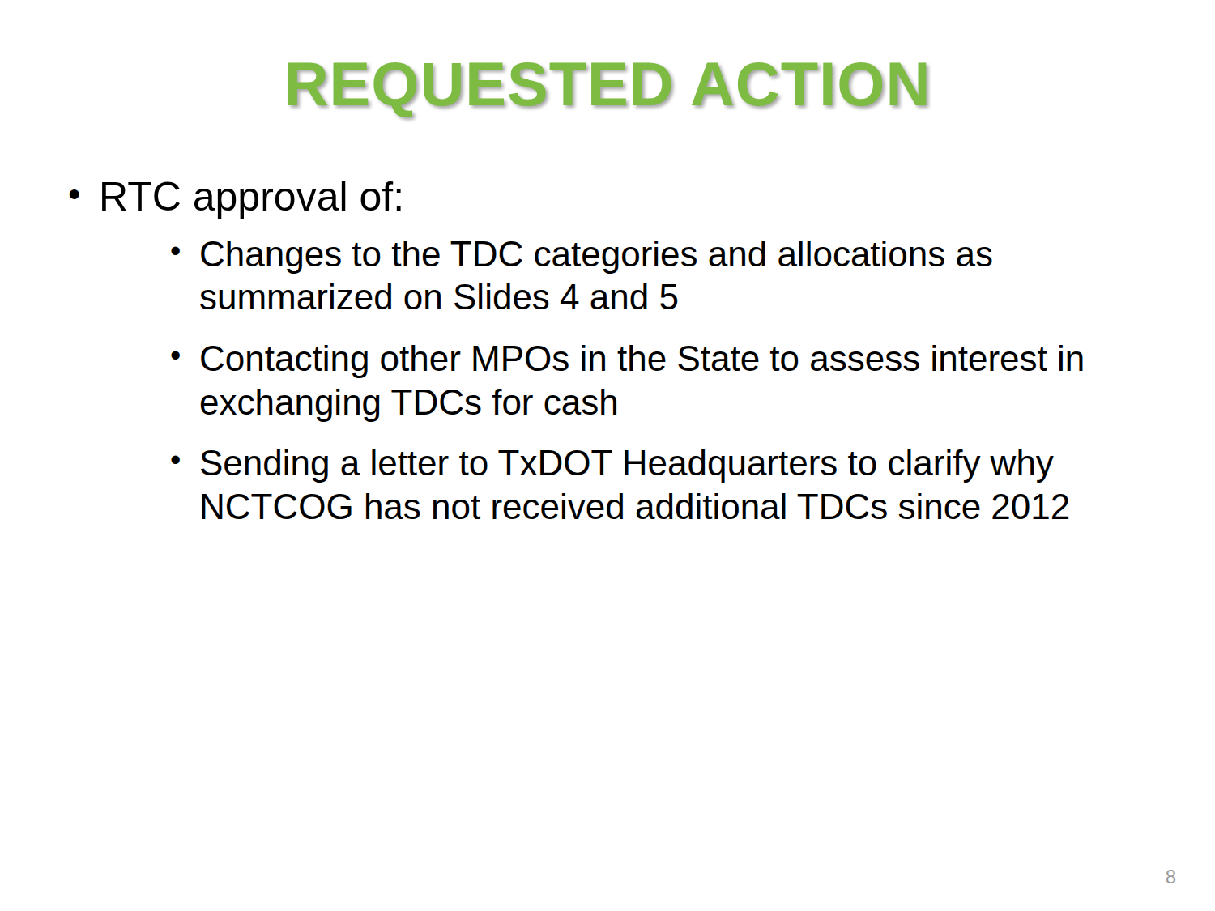REQUESTED ACTION
RTC approval of:
Changes to the TDC categories and allocations as summarized on Slides 4 and 5
Contacting other MPOs in the State to assess interest in exchanging TDCs for cash
Sending a letter to TxDOT Headquarters to clarify why NCTCOG has not received additional TDCs since 2012
8